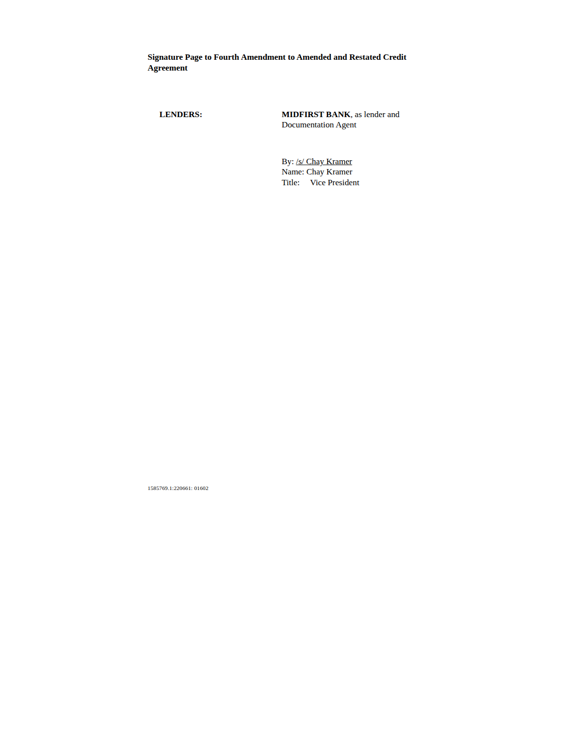Signature Page to Fourth Amendment to Amended and Restated Credit Agreement
| LENDERS: | MIDFIRST BANK , as lender and Documentation Agent By: /s/ Chay Kramer Name: Chay Kramer Title: Vice President |
1585769.1:220661: 01602